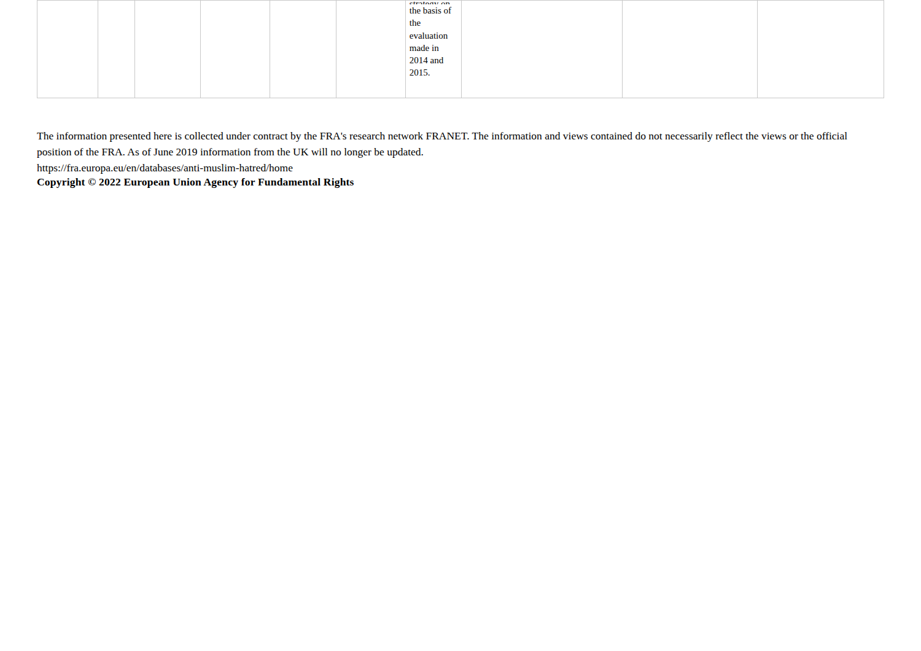| | | | | | | strategy on the basis of the evaluation made in 2014 and 2015. | | | |
The information presented here is collected under contract by the FRA's research network FRANET. The information and views contained do not necessarily reflect the views or the official position of the FRA. As of June 2019 information from the UK will no longer be updated.
https://fra.europa.eu/en/databases/anti-muslim-hatred/home
Copyright © 2022 European Union Agency for Fundamental Rights